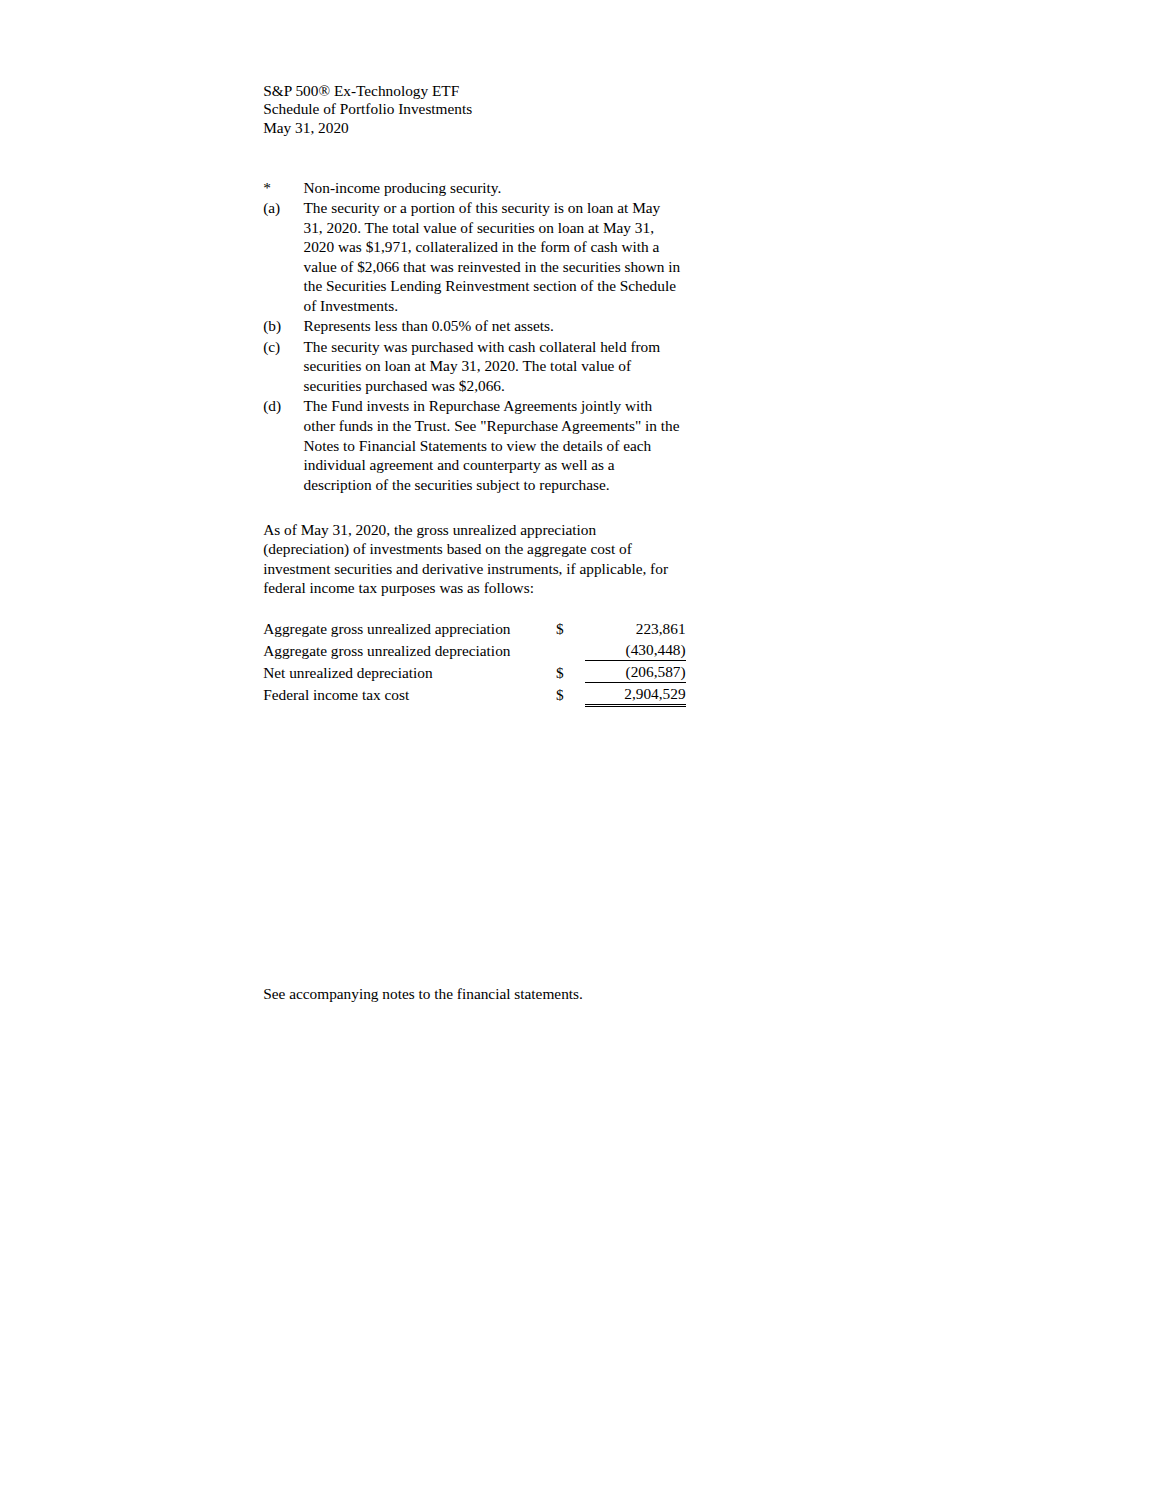S&P 500® Ex-Technology ETF
Schedule of Portfolio Investments
May 31, 2020
| * | Non-income producing security. |
| (a) | The security or a portion of this security is on loan at May 31, 2020. The total value of securities on loan at May 31, 2020 was $1,971, collateralized in the form of cash with a value of $2,066 that was reinvested in the securities shown in the Securities Lending Reinvestment section of the Schedule of Investments. |
| (b) | Represents less than 0.05% of net assets. |
| (c) | The security was purchased with cash collateral held from securities on loan at May 31, 2020. The total value of securities purchased was $2,066. |
| (d) | The Fund invests in Repurchase Agreements jointly with other funds in the Trust. See "Repurchase Agreements" in the Notes to Financial Statements to view the details of each individual agreement and counterparty as well as a description of the securities subject to repurchase. |
As of May 31, 2020, the gross unrealized appreciation (depreciation) of investments based on the aggregate cost of investment securities and derivative instruments, if applicable, for federal income tax purposes was as follows:
| Aggregate gross unrealized appreciation | $ | 223,861 |
| Aggregate gross unrealized depreciation | | (430,448) |
| Net unrealized depreciation | $ | (206,587) |
| Federal income tax cost | $ | 2,904,529 |
See accompanying notes to the financial statements.